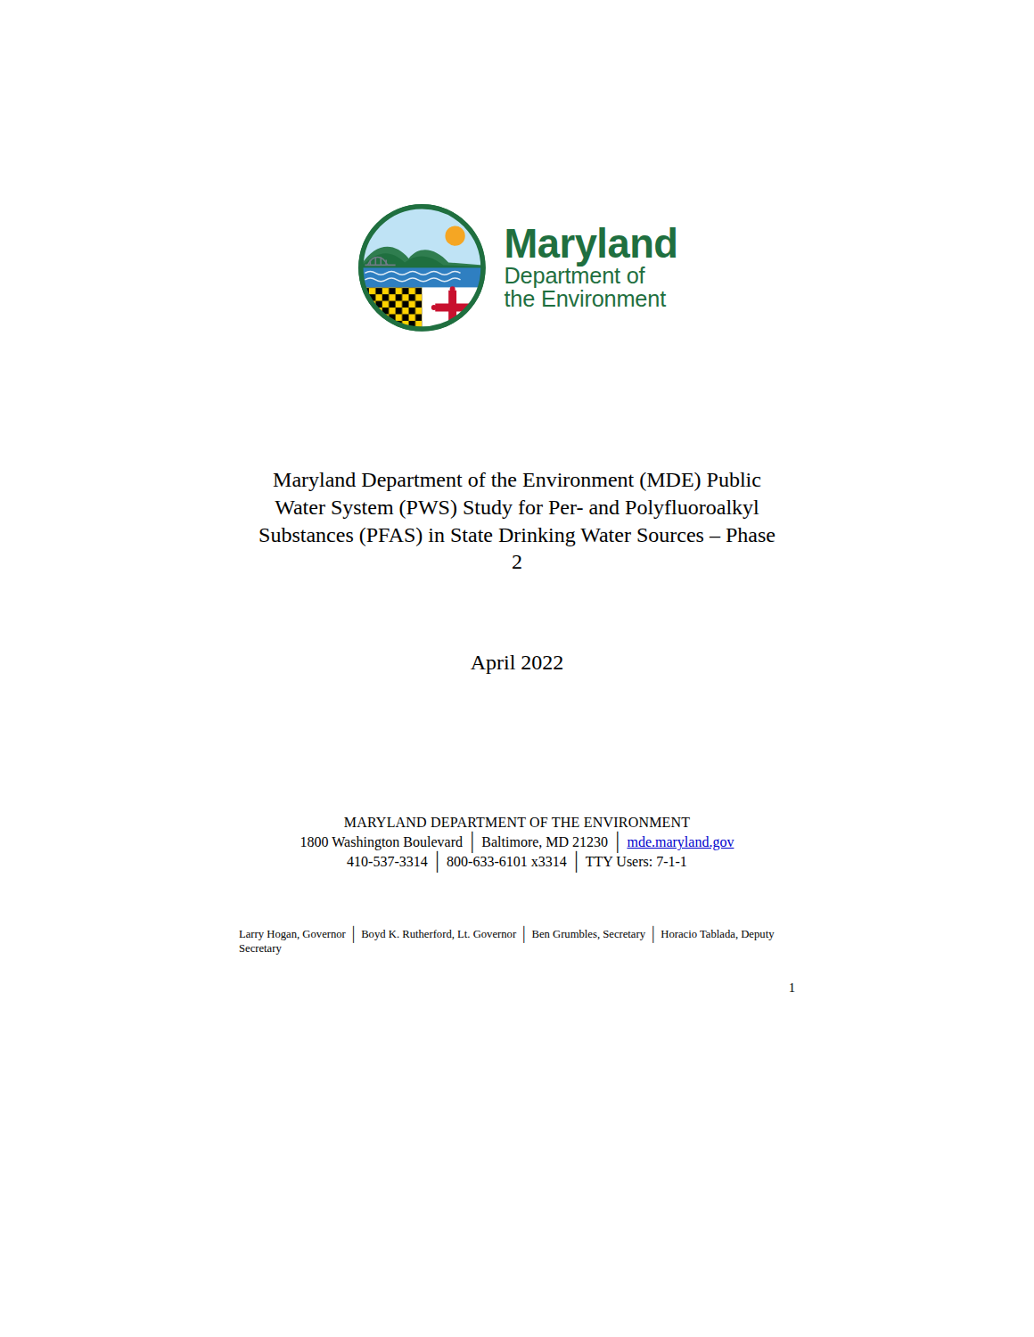Maryland
Department of
the Environment
Maryland Department of the Environment (MDE) Public Water System (PWS) Study for Per- and Polyfluoroalkyl Substances (PFAS) in State Drinking Water Sources – Phase 2
April 2022
MARYLAND DEPARTMENT OF THE ENVIRONMENT
1800 Washington Boulevard │ Baltimore, MD 21230 │ mde.maryland.gov
410-537-3314 │ 800-633-6101 x3314 │ TTY Users: 7-1-1
Larry Hogan, Governor │ Boyd K. Rutherford, Lt. Governor │ Ben Grumbles, Secretary │ Horacio Tablada, Deputy Secretary
1